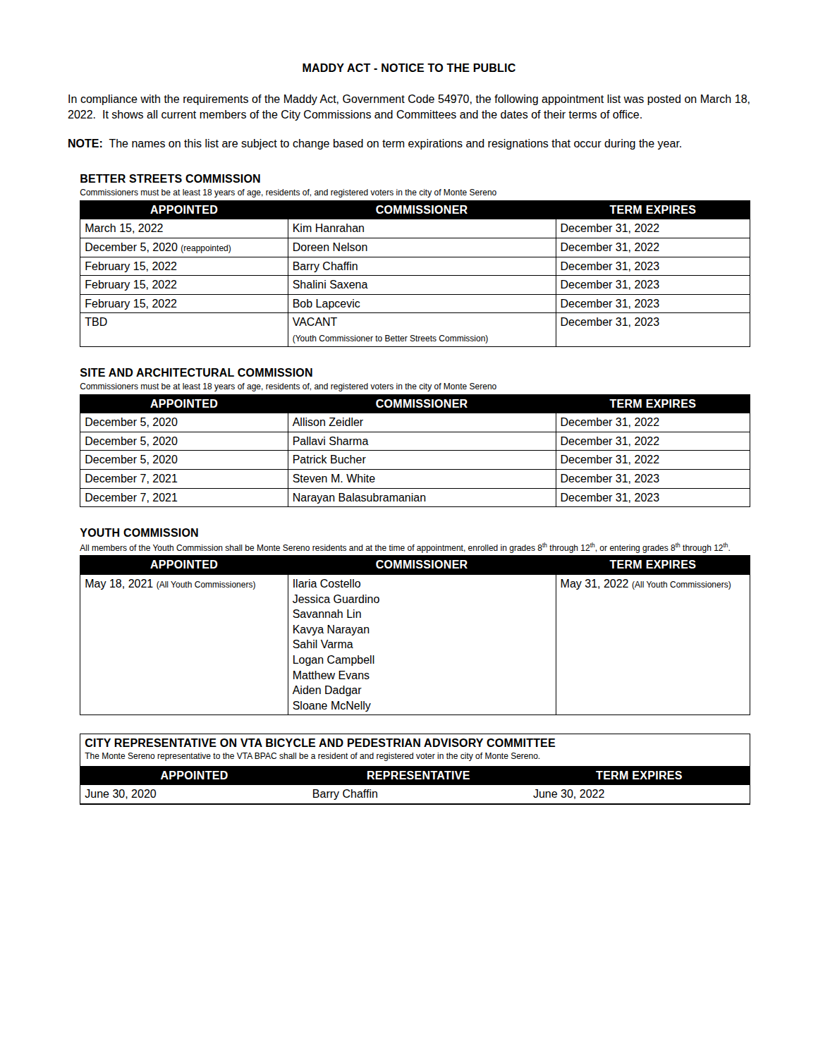MADDY ACT - NOTICE TO THE PUBLIC
In compliance with the requirements of the Maddy Act, Government Code 54970, the following appointment list was posted on March 18, 2022. It shows all current members of the City Commissions and Committees and the dates of their terms of office.
NOTE: The names on this list are subject to change based on term expirations and resignations that occur during the year.
BETTER STREETS COMMISSION
Commissioners must be at least 18 years of age, residents of, and registered voters in the city of Monte Sereno
| APPOINTED | COMMISSIONER | TERM EXPIRES |
| --- | --- | --- |
| March 15, 2022 | Kim Hanrahan | December 31, 2022 |
| December 5, 2020 (reappointed) | Doreen Nelson | December 31, 2022 |
| February 15, 2022 | Barry Chaffin | December 31, 2023 |
| February 15, 2022 | Shalini Saxena | December 31, 2023 |
| February 15, 2022 | Bob Lapcevic | December 31, 2023 |
| TBD | VACANT (Youth Commissioner to Better Streets Commission) | December 31, 2023 |
SITE AND ARCHITECTURAL COMMISSION
Commissioners must be at least 18 years of age, residents of, and registered voters in the city of Monte Sereno
| APPOINTED | COMMISSIONER | TERM EXPIRES |
| --- | --- | --- |
| December 5, 2020 | Allison Zeidler | December 31, 2022 |
| December 5, 2020 | Pallavi Sharma | December 31, 2022 |
| December 5, 2020 | Patrick Bucher | December 31, 2022 |
| December 7, 2021 | Steven M. White | December 31, 2023 |
| December 7, 2021 | Narayan Balasubramanian | December 31, 2023 |
YOUTH COMMISSION
All members of the Youth Commission shall be Monte Sereno residents and at the time of appointment, enrolled in grades 8th through 12th, or entering grades 8th through 12th.
| APPOINTED | COMMISSIONER | TERM EXPIRES |
| --- | --- | --- |
| May 18, 2021 (All Youth Commissioners) | Ilaria Costello Jessica Guardino Savannah Lin Kavya Narayan Sahil Varma Logan Campbell Matthew Evans Aiden Dadgar Sloane McNelly | May 31, 2022 (All Youth Commissioners) |
CITY REPRESENTATIVE ON VTA BICYCLE AND PEDESTRIAN ADVISORY COMMITTEE
The Monte Sereno representative to the VTA BPAC shall be a resident of and registered voter in the city of Monte Sereno.
| APPOINTED | REPRESENTATIVE | TERM EXPIRES |
| --- | --- | --- |
| June 30, 2020 | Barry Chaffin | June 30, 2022 |